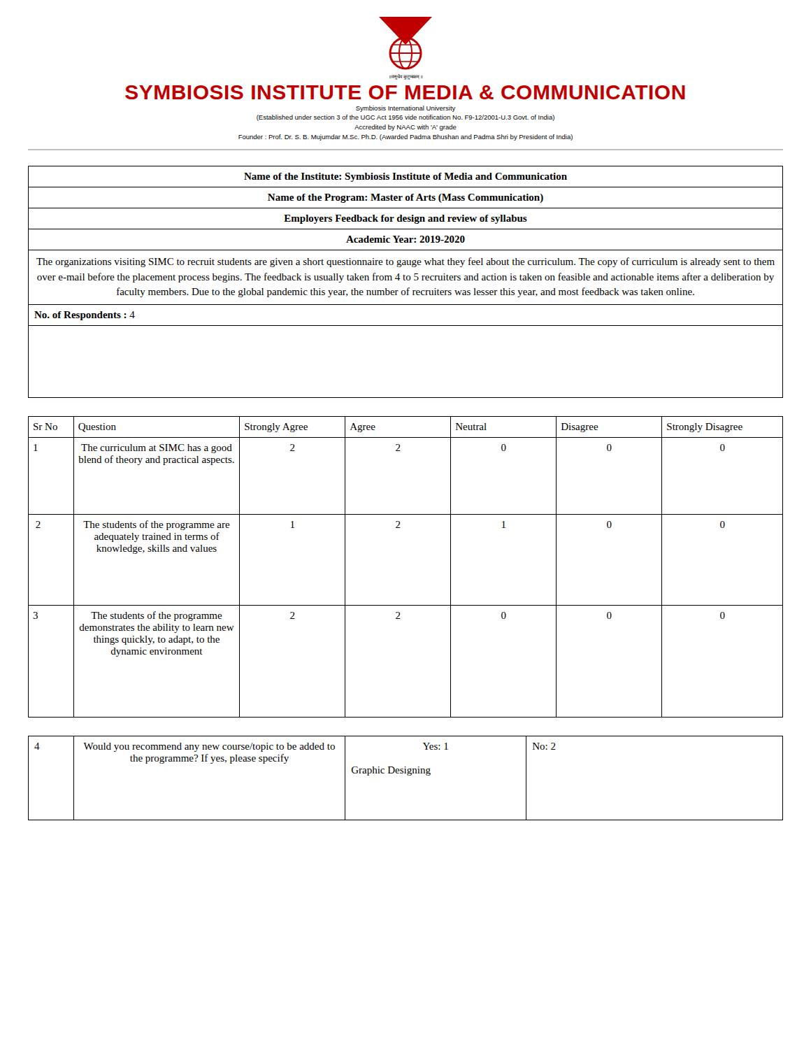॥वसुधैव कुटुम्बकम्॥
SYMBIOSIS INSTITUTE OF MEDIA & COMMUNICATION
Symbiosis International University
(Established under section 3 of the UGC Act 1956 vide notification No. F9-12/2001-U.3 Govt. of India)
Accredited by NAAC with 'A' grade
Founder : Prof. Dr. S. B. Mujumdar M.Sc. Ph.D. (Awarded Padma Bhushan and Padma Shri by President of India)
| Name of the Institute: Symbiosis Institute of Media and Communication |
| Name of the Program: Master of Arts (Mass Communication) |
| Employers Feedback for design and review of syllabus |
| Academic Year: 2019-2020 |
| The organizations visiting SIMC to recruit students are given a short questionnaire to gauge what they feel about the curriculum. The copy of curriculum is already sent to them over e-mail before the placement process begins. The feedback is usually taken from 4 to 5 recruiters and action is taken on feasible and actionable items after a deliberation by faculty members. Due to the global pandemic this year, the number of recruiters was lesser this year, and most feedback was taken online. |
| No. of Respondents : 4 |
| Sr No | Question | Strongly Agree | Agree | Neutral | Disagree | Strongly Disagree |
| 1 | The curriculum at SIMC has a good blend of theory and practical aspects. | 2 | 2 | 0 | 0 | 0 |
| 2 | The students of the programme are adequately trained in terms of knowledge, skills and values | 1 | 2 | 1 | 0 | 0 |
| 3 | The students of the programme demonstrates the ability to learn new things quickly, to adapt, to the dynamic environment | 2 | 2 | 0 | 0 | 0 |
| 4 | Would you recommend any new course/topic to be added to the programme? If yes, please specify | Yes: 1 Graphic Designing | No: 2 |